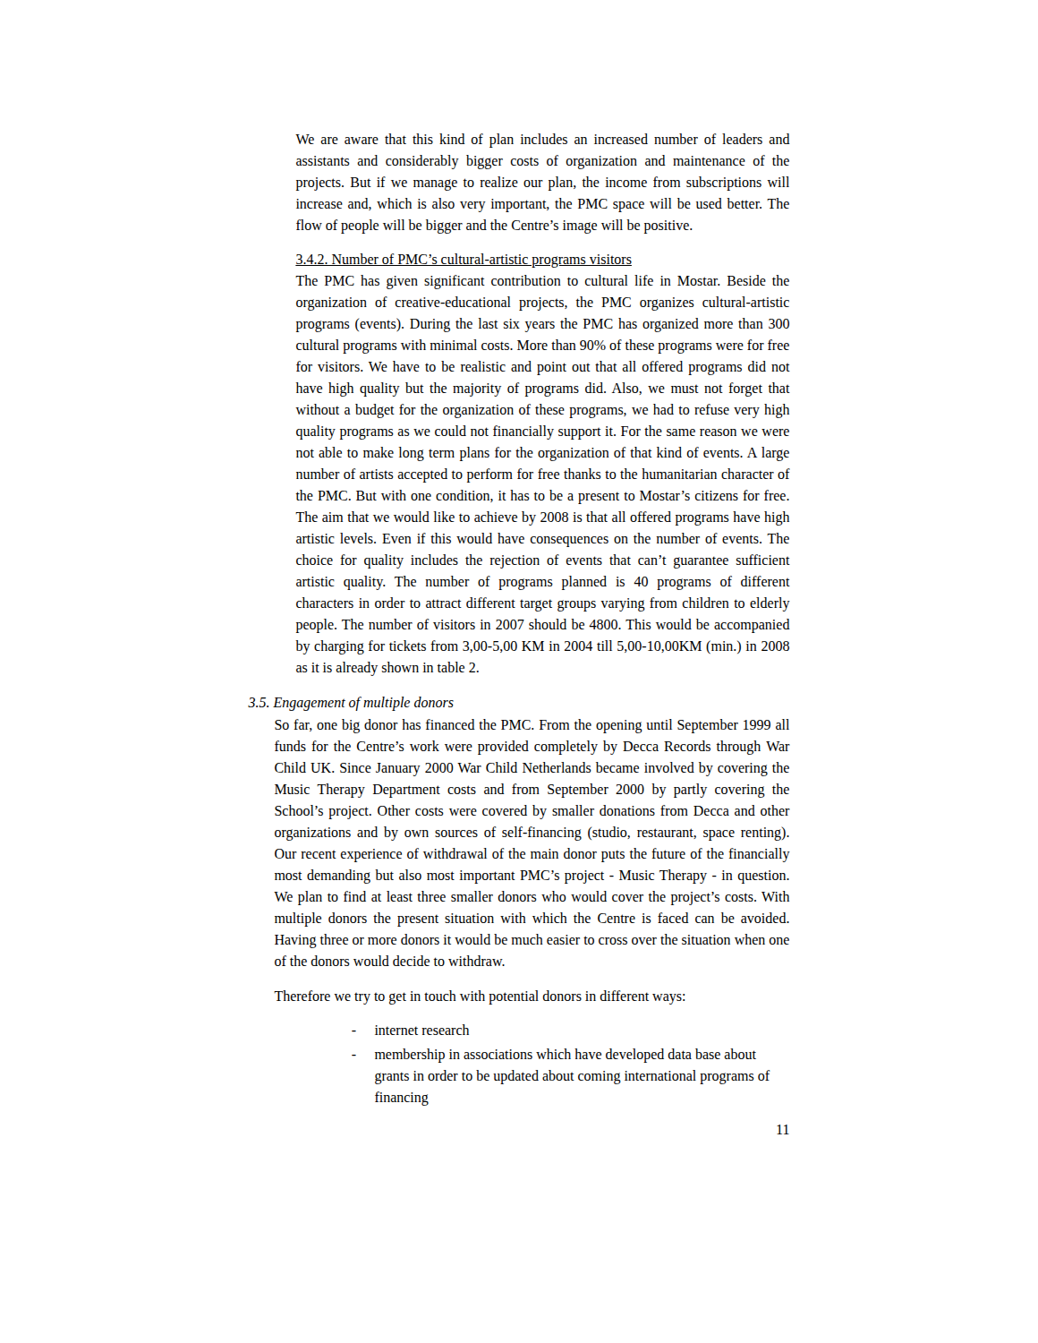We are aware that this kind of plan includes an increased number of leaders and assistants and considerably bigger costs of organization and maintenance of the projects. But if we manage to realize our plan, the income from subscriptions will increase and, which is also very important, the PMC space will be used better. The flow of people will be bigger and the Centre’s image will be positive.
3.4.2. Number of PMC’s cultural-artistic programs visitors
The PMC has given significant contribution to cultural life in Mostar. Beside the organization of creative-educational projects, the PMC organizes cultural-artistic programs (events). During the last six years the PMC has organized more than 300 cultural programs with minimal costs. More than 90% of these programs were for free for visitors. We have to be realistic and point out that all offered programs did not have high quality but the majority of programs did. Also, we must not forget that without a budget for the organization of these programs, we had to refuse very high quality programs as we could not financially support it. For the same reason we were not able to make long term plans for the organization of that kind of events. A large number of artists accepted to perform for free thanks to the humanitarian character of the PMC. But with one condition, it has to be a present to Mostar’s citizens for free. The aim that we would like to achieve by 2008 is that all offered programs have high artistic levels. Even if this would have consequences on the number of events. The choice for quality includes the rejection of events that can’t guarantee sufficient artistic quality. The number of programs planned is 40 programs of different characters in order to attract different target groups varying from children to elderly people. The number of visitors in 2007 should be 4800. This would be accompanied by charging for tickets from 3,00-5,00 KM in 2004 till 5,00-10,00KM (min.) in 2008 as it is already shown in table 2.
3.5. Engagement of multiple donors
So far, one big donor has financed the PMC. From the opening until September 1999 all funds for the Centre’s work were provided completely by Decca Records through War Child UK. Since January 2000 War Child Netherlands became involved by covering the Music Therapy Department costs and from September 2000 by partly covering the School’s project. Other costs were covered by smaller donations from Decca and other organizations and by own sources of self-financing (studio, restaurant, space renting). Our recent experience of withdrawal of the main donor puts the future of the financially most demanding but also most important PMC’s project - Music Therapy - in question. We plan to find at least three smaller donors who would cover the project’s costs. With multiple donors the present situation with which the Centre is faced can be avoided. Having three or more donors it would be much easier to cross over the situation when one of the donors would decide to withdraw.
Therefore we try to get in touch with potential donors in different ways:
internet research
membership in associations which have developed data base about grants in order to be updated about coming international programs of financing
11